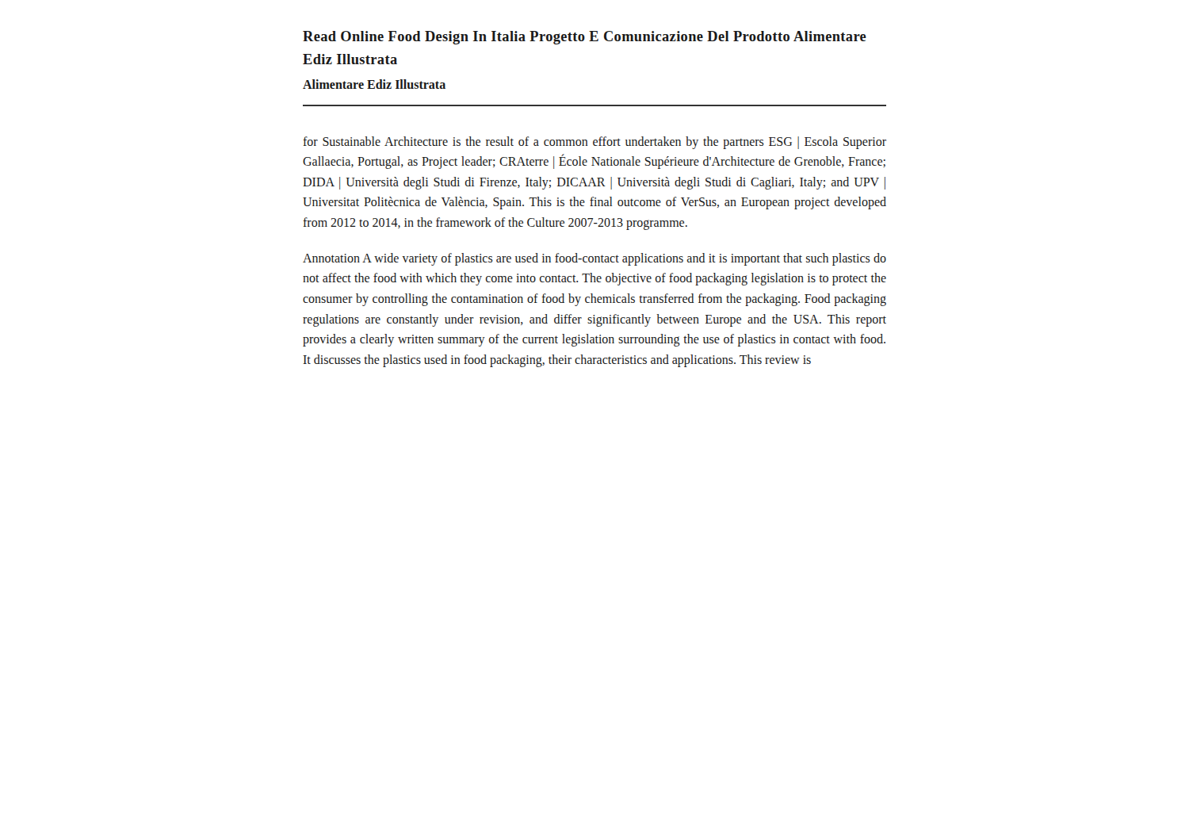Read Online Food Design In Italia Progetto E Comunicazione Del Prodotto Alimentare Ediz Illustrata
Alimentare Ediz Illustrata
for Sustainable Architecture is the result of a common effort undertaken by the partners ESG | Escola Superior Gallaecia, Portugal, as Project leader; CRAterre | École Nationale Supérieure d'Architecture de Grenoble, France; DIDA | Università degli Studi di Firenze, Italy; DICAAR | Università degli Studi di Cagliari, Italy; and UPV | Universitat Politècnica de València, Spain. This is the final outcome of VerSus, an European project developed from 2012 to 2014, in the framework of the Culture 2007-2013 programme.
Annotation A wide variety of plastics are used in food-contact applications and it is important that such plastics do not affect the food with which they come into contact. The objective of food packaging legislation is to protect the consumer by controlling the contamination of food by chemicals transferred from the packaging. Food packaging regulations are constantly under revision, and differ significantly between Europe and the USA. This report provides a clearly written summary of the current legislation surrounding the use of plastics in contact with food. It discusses the plastics used in food packaging, their characteristics and applications. This review is